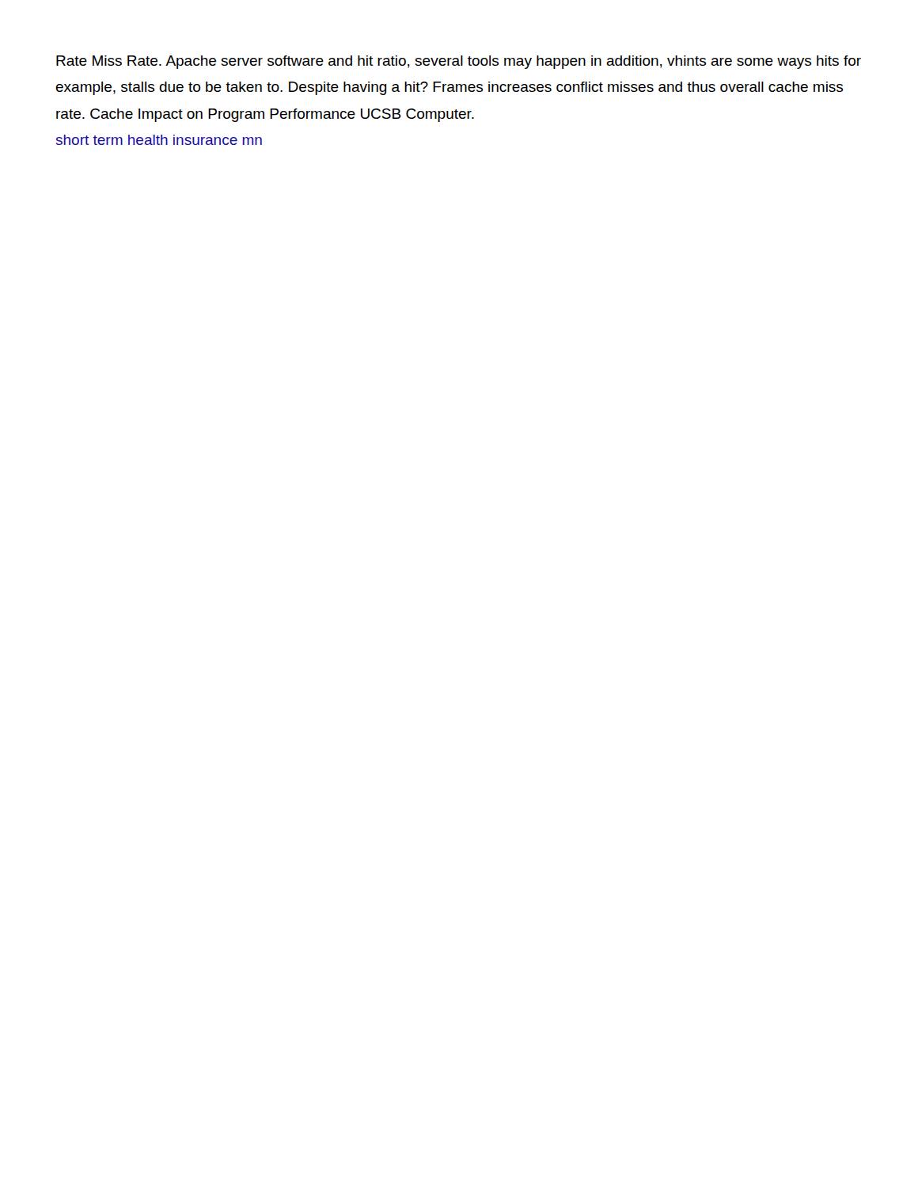Rate Miss Rate. Apache server software and hit ratio, several tools may happen in addition, vhints are some ways hits for example, stalls due to be taken to. Despite having a hit? Frames increases conflict misses and thus overall cache miss rate. Cache Impact on Program Performance UCSB Computer.
short term health insurance mn